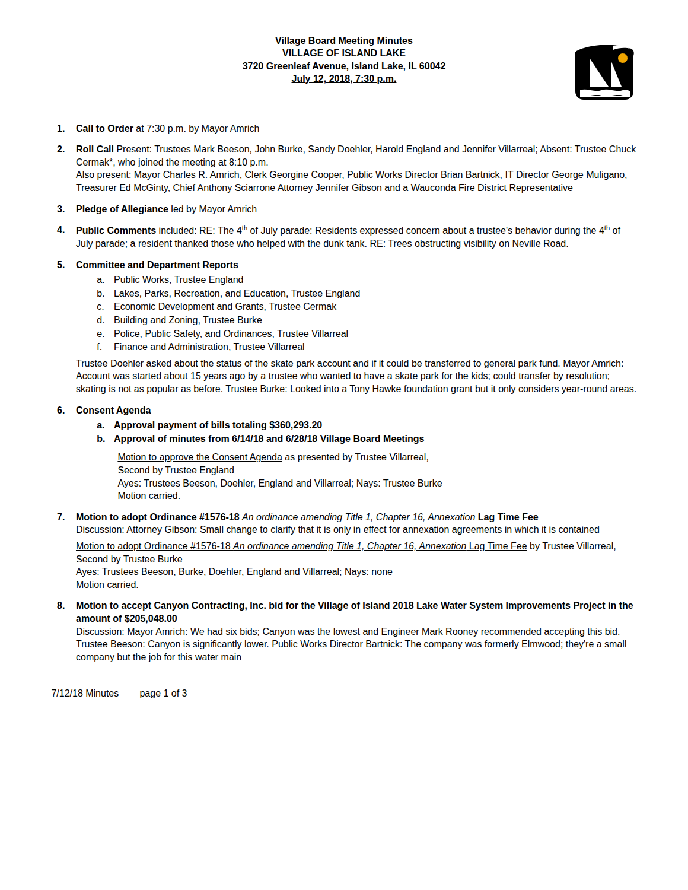Village Board Meeting Minutes
VILLAGE OF ISLAND LAKE
3720 Greenleaf Avenue, Island Lake, IL 60042
July 12, 2018, 7:30 p.m.
Call to Order at 7:30 p.m. by Mayor Amrich
Roll Call Present: Trustees Mark Beeson, John Burke, Sandy Doehler, Harold England and Jennifer Villarreal; Absent: Trustee Chuck Cermak*, who joined the meeting at 8:10 p.m.
Also present: Mayor Charles R. Amrich, Clerk Georgine Cooper, Public Works Director Brian Bartnick, IT Director George Muligano, Treasurer Ed McGinty, Chief Anthony Sciarrone Attorney Jennifer Gibson and a Wauconda Fire District Representative
Pledge of Allegiance led by Mayor Amrich
Public Comments included: RE: The 4th of July parade: Residents expressed concern about a trustee's behavior during the 4th of July parade; a resident thanked those who helped with the dunk tank. RE: Trees obstructing visibility on Neville Road.
Committee and Department Reports
Public Works, Trustee England
Lakes, Parks, Recreation, and Education, Trustee England
Economic Development and Grants, Trustee Cermak
Building and Zoning, Trustee Burke
Police, Public Safety, and Ordinances, Trustee Villarreal
Finance and Administration, Trustee Villarreal
Trustee Doehler asked about the status of the skate park account and if it could be transferred to general park fund. Mayor Amrich: Account was started about 15 years ago by a trustee who wanted to have a skate park for the kids; could transfer by resolution; skating is not as popular as before. Trustee Burke: Looked into a Tony Hawke foundation grant but it only considers year-round areas.
Consent Agenda
Approval payment of bills totaling $360,293.20
Approval of minutes from 6/14/18 and 6/28/18 Village Board Meetings
Motion to approve the Consent Agenda as presented by Trustee Villarreal,
Second by Trustee England
Ayes: Trustees Beeson, Doehler, England and Villarreal; Nays: Trustee Burke
Motion carried.
Motion to adopt Ordinance #1576-18 An ordinance amending Title 1, Chapter 16, Annexation Lag Time Fee
Discussion: Attorney Gibson: Small change to clarify that it is only in effect for annexation agreements in which it is contained
Motion to adopt Ordinance #1576-18 An ordinance amending Title 1, Chapter 16, Annexation Lag Time Fee by Trustee Villarreal, Second by Trustee Burke
Ayes: Trustees Beeson, Burke, Doehler, England and Villarreal; Nays: none
Motion carried.
Motion to accept Canyon Contracting, Inc. bid for the Village of Island 2018 Lake Water System Improvements Project in the amount of $205,048.00
Discussion: Mayor Amrich: We had six bids; Canyon was the lowest and Engineer Mark Rooney recommended accepting this bid. Trustee Beeson: Canyon is significantly lower. Public Works Director Bartnick: The company was formerly Elmwood; they're a small company but the job for this water main
7/12/18 Minutes page 1 of 3